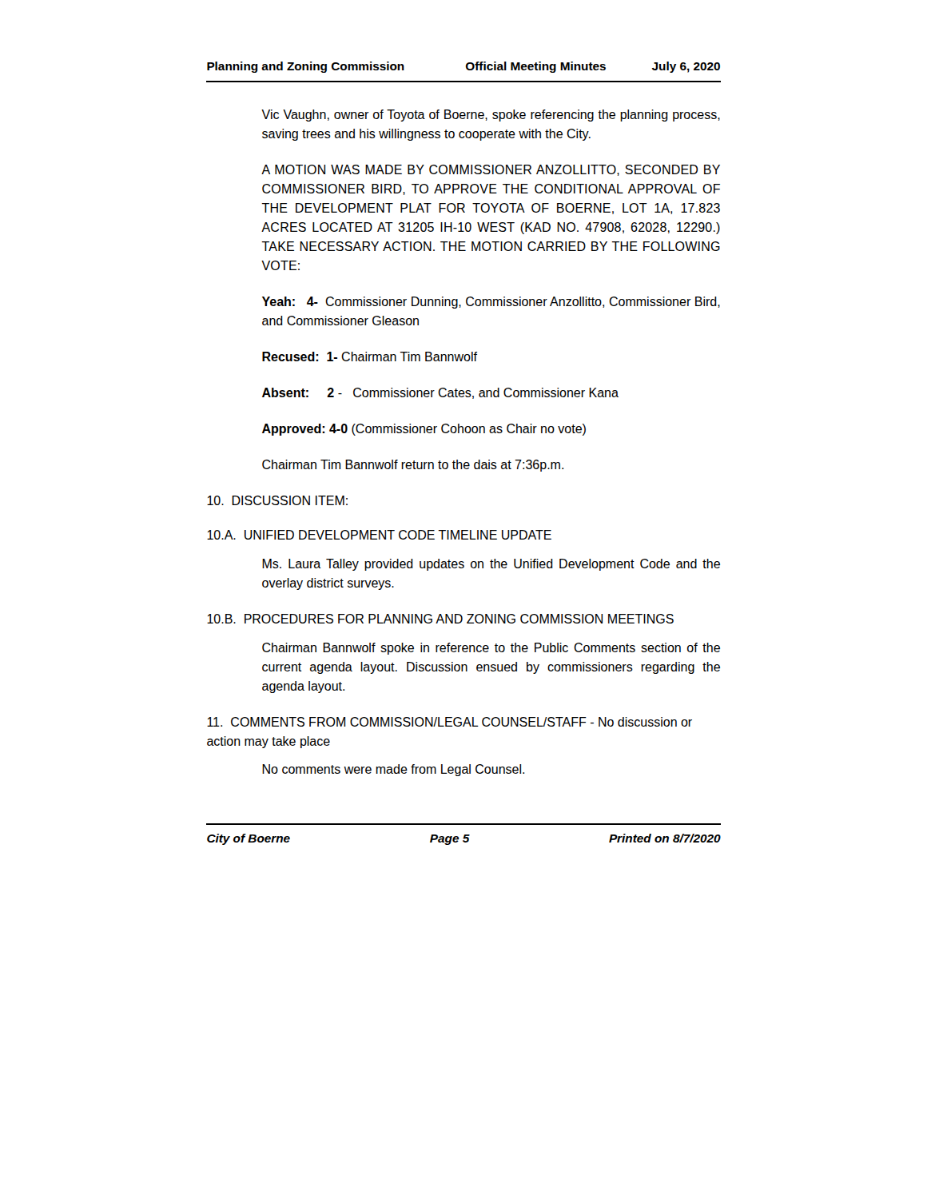Planning and Zoning Commission Official Meeting Minutes July 6, 2020
Vic Vaughn, owner of Toyota of Boerne, spoke referencing the planning process, saving trees and his willingness to cooperate with the City.
A motion was made by Commissioner Anzollitto, seconded by Commissioner Bird, to approve the conditional approval of the development plat for Toyota of Boerne, Lot 1A, 17.823 acres located at 31205 IH-10 West (KAD No. 47908, 62028, 12290.) Take necessary action. The motion carried by the following vote:
Yeah: 4- Commissioner Dunning, Commissioner Anzollitto, Commissioner Bird, and Commissioner Gleason
Recused: 1- Chairman Tim Bannwolf
Absent: 2 - Commissioner Cates, and Commissioner Kana
Approved: 4-0 (Commissioner Cohoon as Chair no vote)
Chairman Tim Bannwolf return to the dais at 7:36p.m.
10. DISCUSSION ITEM:
10.A. UNIFIED DEVELOPMENT CODE TIMELINE UPDATE
Ms. Laura Talley provided updates on the Unified Development Code and the overlay district surveys.
10.B. PROCEDURES FOR PLANNING AND ZONING COMMISSION MEETINGS
Chairman Bannwolf spoke in reference to the Public Comments section of the current agenda layout. Discussion ensued by commissioners regarding the agenda layout.
11. COMMENTS FROM COMMISSION/LEGAL COUNSEL/STAFF - No discussion or
action may take place
No comments were made from Legal Counsel.
City of Boerne Page 5 Printed on 8/7/2020